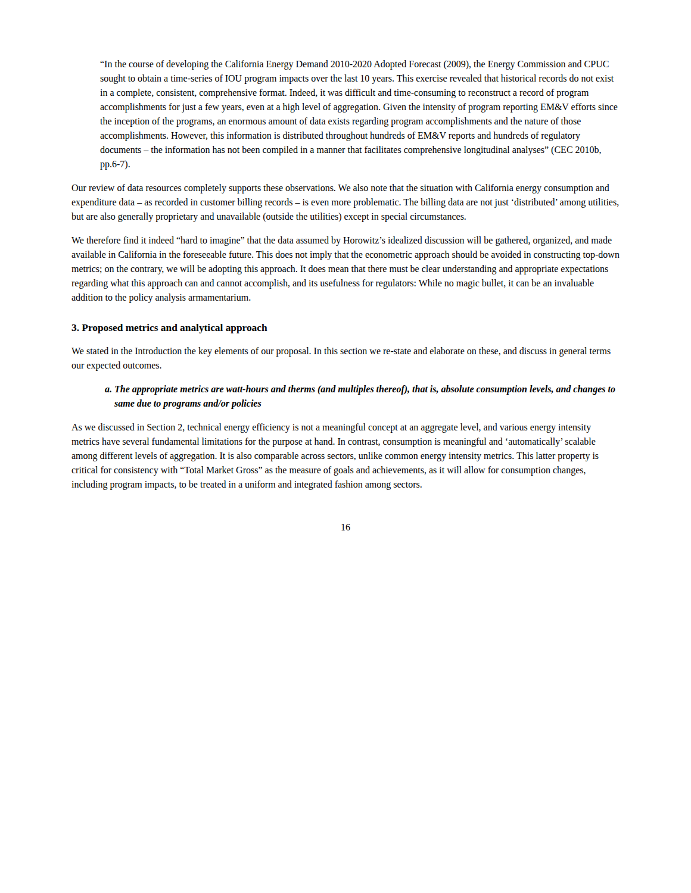“In the course of developing the California Energy Demand 2010-2020 Adopted Forecast (2009), the Energy Commission and CPUC sought to obtain a time-series of IOU program impacts over the last 10 years. This exercise revealed that historical records do not exist in a complete, consistent, comprehensive format. Indeed, it was difficult and time-consuming to reconstruct a record of program accomplishments for just a few years, even at a high level of aggregation. Given the intensity of program reporting EM&V efforts since the inception of the programs, an enormous amount of data exists regarding program accomplishments and the nature of those accomplishments. However, this information is distributed throughout hundreds of EM&V reports and hundreds of regulatory documents – the information has not been compiled in a manner that facilitates comprehensive longitudinal analyses” (CEC 2010b, pp.6-7).
Our review of data resources completely supports these observations. We also note that the situation with California energy consumption and expenditure data – as recorded in customer billing records – is even more problematic. The billing data are not just ‘distributed’ among utilities, but are also generally proprietary and unavailable (outside the utilities) except in special circumstances.
We therefore find it indeed “hard to imagine” that the data assumed by Horowitz’s idealized discussion will be gathered, organized, and made available in California in the foreseeable future. This does not imply that the econometric approach should be avoided in constructing top-down metrics; on the contrary, we will be adopting this approach. It does mean that there must be clear understanding and appropriate expectations regarding what this approach can and cannot accomplish, and its usefulness for regulators: While no magic bullet, it can be an invaluable addition to the policy analysis armamentarium.
3. Proposed metrics and analytical approach
We stated in the Introduction the key elements of our proposal. In this section we re-state and elaborate on these, and discuss in general terms our expected outcomes.
The appropriate metrics are watt-hours and therms (and multiples thereof), that is, absolute consumption levels, and changes to same due to programs and/or policies
As we discussed in Section 2, technical energy efficiency is not a meaningful concept at an aggregate level, and various energy intensity metrics have several fundamental limitations for the purpose at hand. In contrast, consumption is meaningful and ‘automatically’ scalable among different levels of aggregation. It is also comparable across sectors, unlike common energy intensity metrics. This latter property is critical for consistency with “Total Market Gross” as the measure of goals and achievements, as it will allow for consumption changes, including program impacts, to be treated in a uniform and integrated fashion among sectors.
16